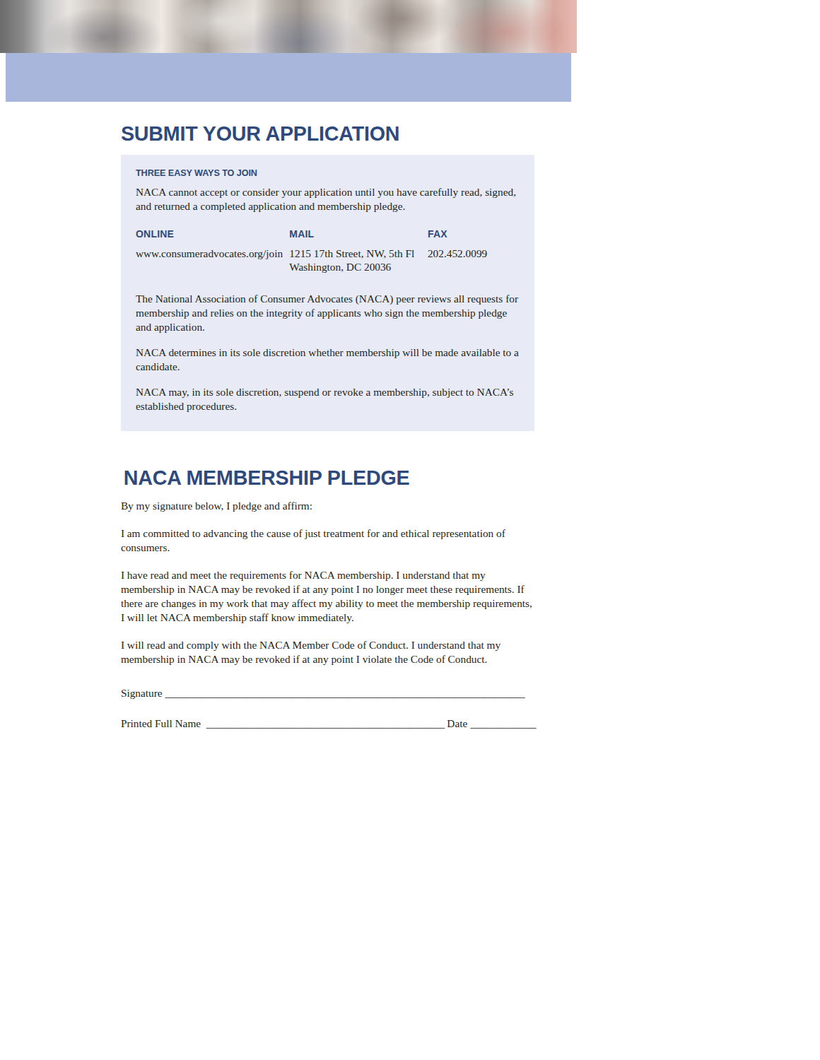SUBMIT YOUR APPLICATION
THREE EASY WAYS TO JOIN
NACA cannot accept or consider your application until you have carefully read, signed, and returned a completed application and membership pledge.
| ONLINE | MAIL | FAX |
| --- | --- | --- |
| www.consumeradvocates.org/join | 1215 17th Street, NW, 5th Fl Washington, DC 20036 | 202.452.0099 |
The National Association of Consumer Advocates (NACA) peer reviews all requests for membership and relies on the integrity of applicants who sign the membership pledge and application.
NACA determines in its sole discretion whether membership will be made available to a candidate.
NACA may, in its sole discretion, suspend or revoke a membership, subject to NACA’s established procedures.
NACA MEMBERSHIP PLEDGE
By my signature below, I pledge and affirm:
I am committed to advancing the cause of just treatment for and ethical representation of consumers.
I have read and meet the requirements for NACA membership. I understand that my membership in NACA may be revoked if at any point I no longer meet these requirements. If there are changes in my work that may affect my ability to meet the membership requirements, I will let NACA membership staff know immediately.
I will read and comply with the NACA Member Code of Conduct. I understand that my membership in NACA may be revoked if at any point I violate the Code of Conduct.
Signature _______________________________________________________________________
Printed Full Name _______________________________________________ Date _____________